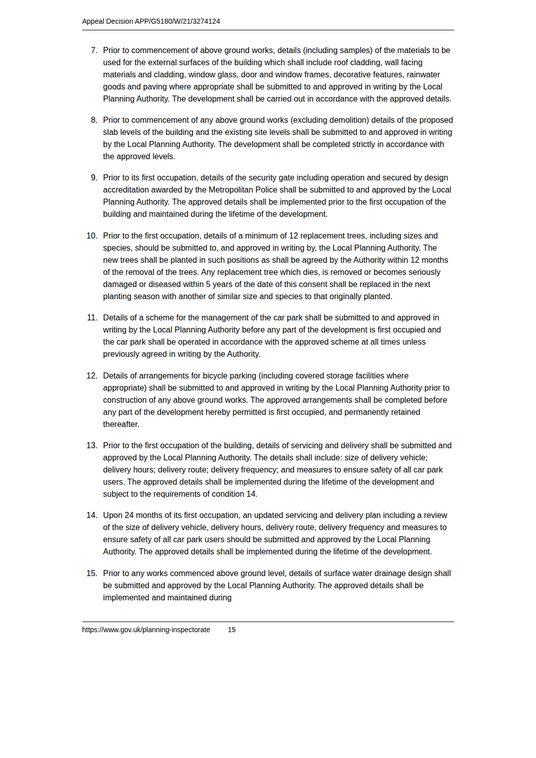Appeal Decision APP/G5180/W/21/3274124
Prior to commencement of above ground works, details (including samples) of the materials to be used for the external surfaces of the building which shall include roof cladding, wall facing materials and cladding, window glass, door and window frames, decorative features, rainwater goods and paving where appropriate shall be submitted to and approved in writing by the Local Planning Authority. The development shall be carried out in accordance with the approved details.
Prior to commencement of any above ground works (excluding demolition) details of the proposed slab levels of the building and the existing site levels shall be submitted to and approved in writing by the Local Planning Authority. The development shall be completed strictly in accordance with the approved levels.
Prior to its first occupation, details of the security gate including operation and secured by design accreditation awarded by the Metropolitan Police shall be submitted to and approved by the Local Planning Authority. The approved details shall be implemented prior to the first occupation of the building and maintained during the lifetime of the development.
Prior to the first occupation, details of a minimum of 12 replacement trees, including sizes and species, should be submitted to, and approved in writing by, the Local Planning Authority. The new trees shall be planted in such positions as shall be agreed by the Authority within 12 months of the removal of the trees. Any replacement tree which dies, is removed or becomes seriously damaged or diseased within 5 years of the date of this consent shall be replaced in the next planting season with another of similar size and species to that originally planted.
Details of a scheme for the management of the car park shall be submitted to and approved in writing by the Local Planning Authority before any part of the development is first occupied and the car park shall be operated in accordance with the approved scheme at all times unless previously agreed in writing by the Authority.
Details of arrangements for bicycle parking (including covered storage facilities where appropriate) shall be submitted to and approved in writing by the Local Planning Authority prior to construction of any above ground works. The approved arrangements shall be completed before any part of the development hereby permitted is first occupied, and permanently retained thereafter.
Prior to the first occupation of the building, details of servicing and delivery shall be submitted and approved by the Local Planning Authority. The details shall include: size of delivery vehicle; delivery hours; delivery route; delivery frequency; and measures to ensure safety of all car park users. The approved details shall be implemented during the lifetime of the development and subject to the requirements of condition 14.
Upon 24 months of its first occupation, an updated servicing and delivery plan including a review of the size of delivery vehicle, delivery hours, delivery route, delivery frequency and measures to ensure safety of all car park users should be submitted and approved by the Local Planning Authority. The approved details shall be implemented during the lifetime of the development.
Prior to any works commenced above ground level, details of surface water drainage design shall be submitted and approved by the Local Planning Authority. The approved details shall be implemented and maintained during
https://www.gov.uk/planning-inspectorate 15